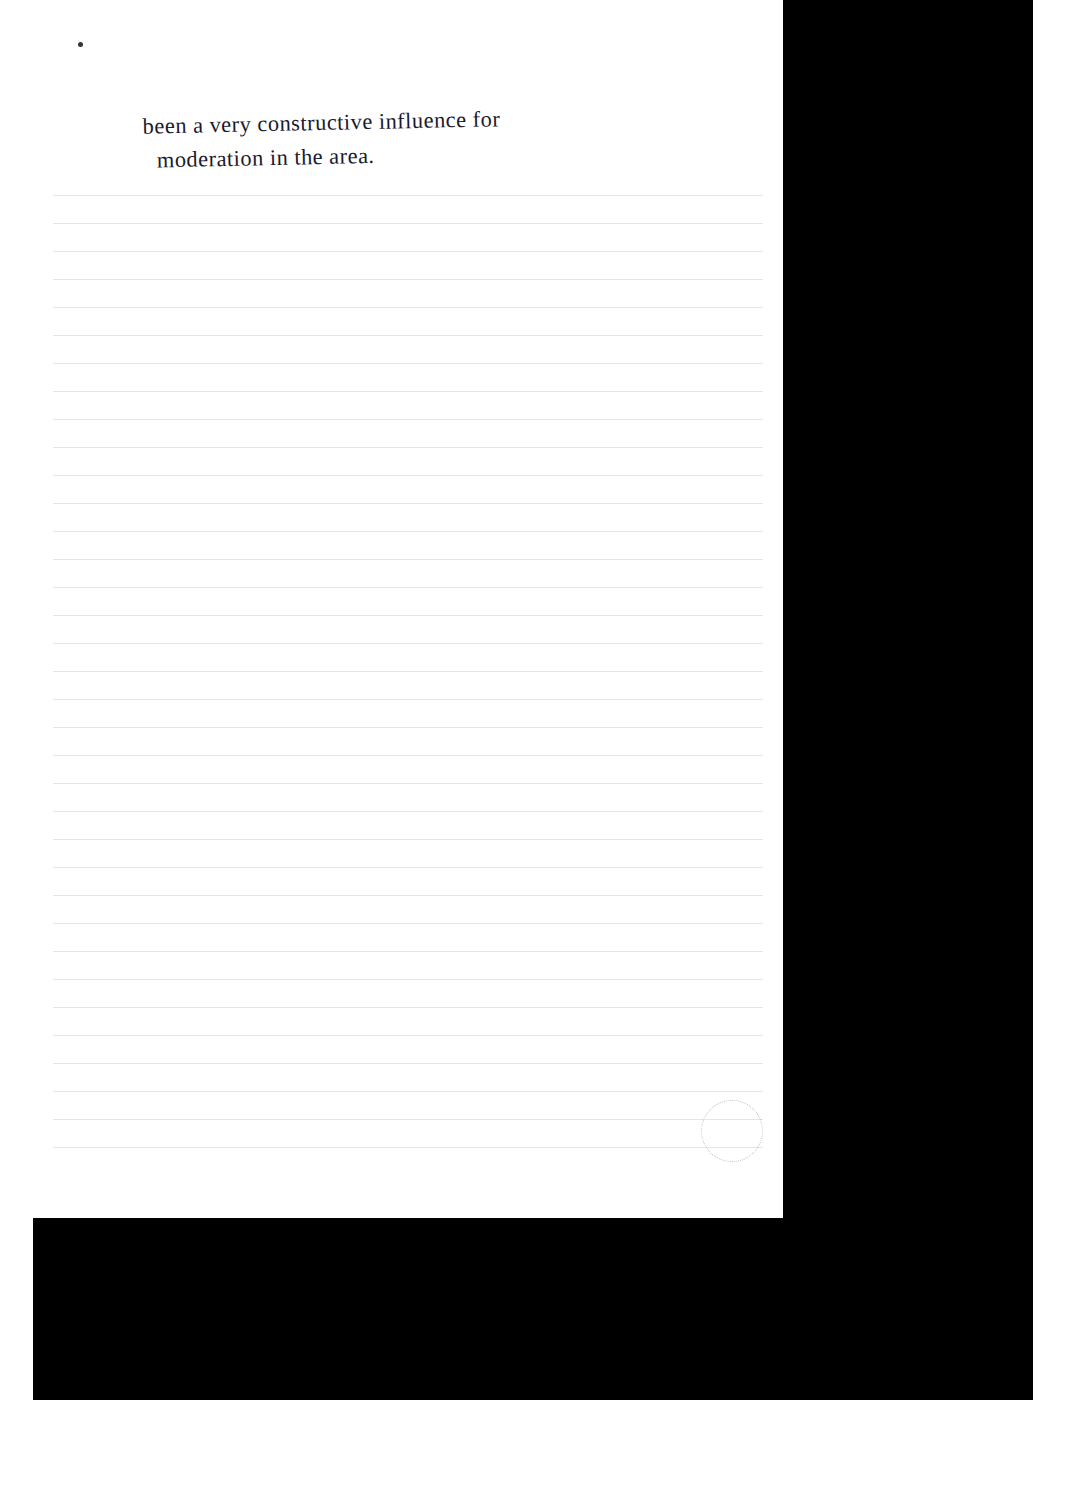been a very constructive influence for moderation in the area.